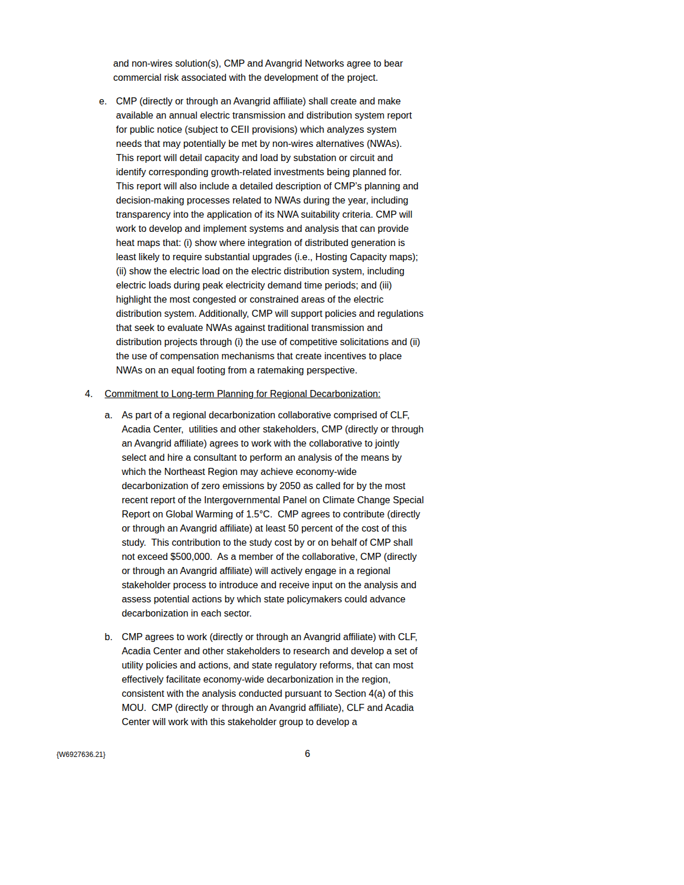and non-wires solution(s), CMP and Avangrid Networks agree to bear commercial risk associated with the development of the project.
e.
CMP (directly or through an Avangrid affiliate) shall create and make available an annual electric transmission and distribution system report for public notice (subject to CEII provisions) which analyzes system needs that may potentially be met by non-wires alternatives (NWAs). This report will detail capacity and load by substation or circuit and identify corresponding growth-related investments being planned for. This report will also include a detailed description of CMP’s planning and decision-making processes related to NWAs during the year, including transparency into the application of its NWA suitability criteria. CMP will work to develop and implement systems and analysis that can provide heat maps that: (i) show where integration of distributed generation is least likely to require substantial upgrades (i.e., Hosting Capacity maps); (ii) show the electric load on the electric distribution system, including electric loads during peak electricity demand time periods; and (iii) highlight the most congested or constrained areas of the electric distribution system. Additionally, CMP will support policies and regulations that seek to evaluate NWAs against traditional transmission and distribution projects through (i) the use of competitive solicitations and (ii) the use of compensation mechanisms that create incentives to place NWAs on an equal footing from a ratemaking perspective.
4.
Commitment to Long-term Planning for Regional Decarbonization:
a.
As part of a regional decarbonization collaborative comprised of CLF, Acadia Center, utilities and other stakeholders, CMP (directly or through an Avangrid affiliate) agrees to work with the collaborative to jointly select and hire a consultant to perform an analysis of the means by which the Northeast Region may achieve economy-wide decarbonization of zero emissions by 2050 as called for by the most recent report of the Intergovernmental Panel on Climate Change Special Report on Global Warming of 1.5°C. CMP agrees to contribute (directly or through an Avangrid affiliate) at least 50 percent of the cost of this study. This contribution to the study cost by or on behalf of CMP shall not exceed $500,000. As a member of the collaborative, CMP (directly or through an Avangrid affiliate) will actively engage in a regional stakeholder process to introduce and receive input on the analysis and assess potential actions by which state policymakers could advance decarbonization in each sector.
b.
CMP agrees to work (directly or through an Avangrid affiliate) with CLF, Acadia Center and other stakeholders to research and develop a set of utility policies and actions, and state regulatory reforms, that can most effectively facilitate economy-wide decarbonization in the region, consistent with the analysis conducted pursuant to Section 4(a) of this MOU. CMP (directly or through an Avangrid affiliate), CLF and Acadia Center will work with this stakeholder group to develop a
{W6927636.21}
6